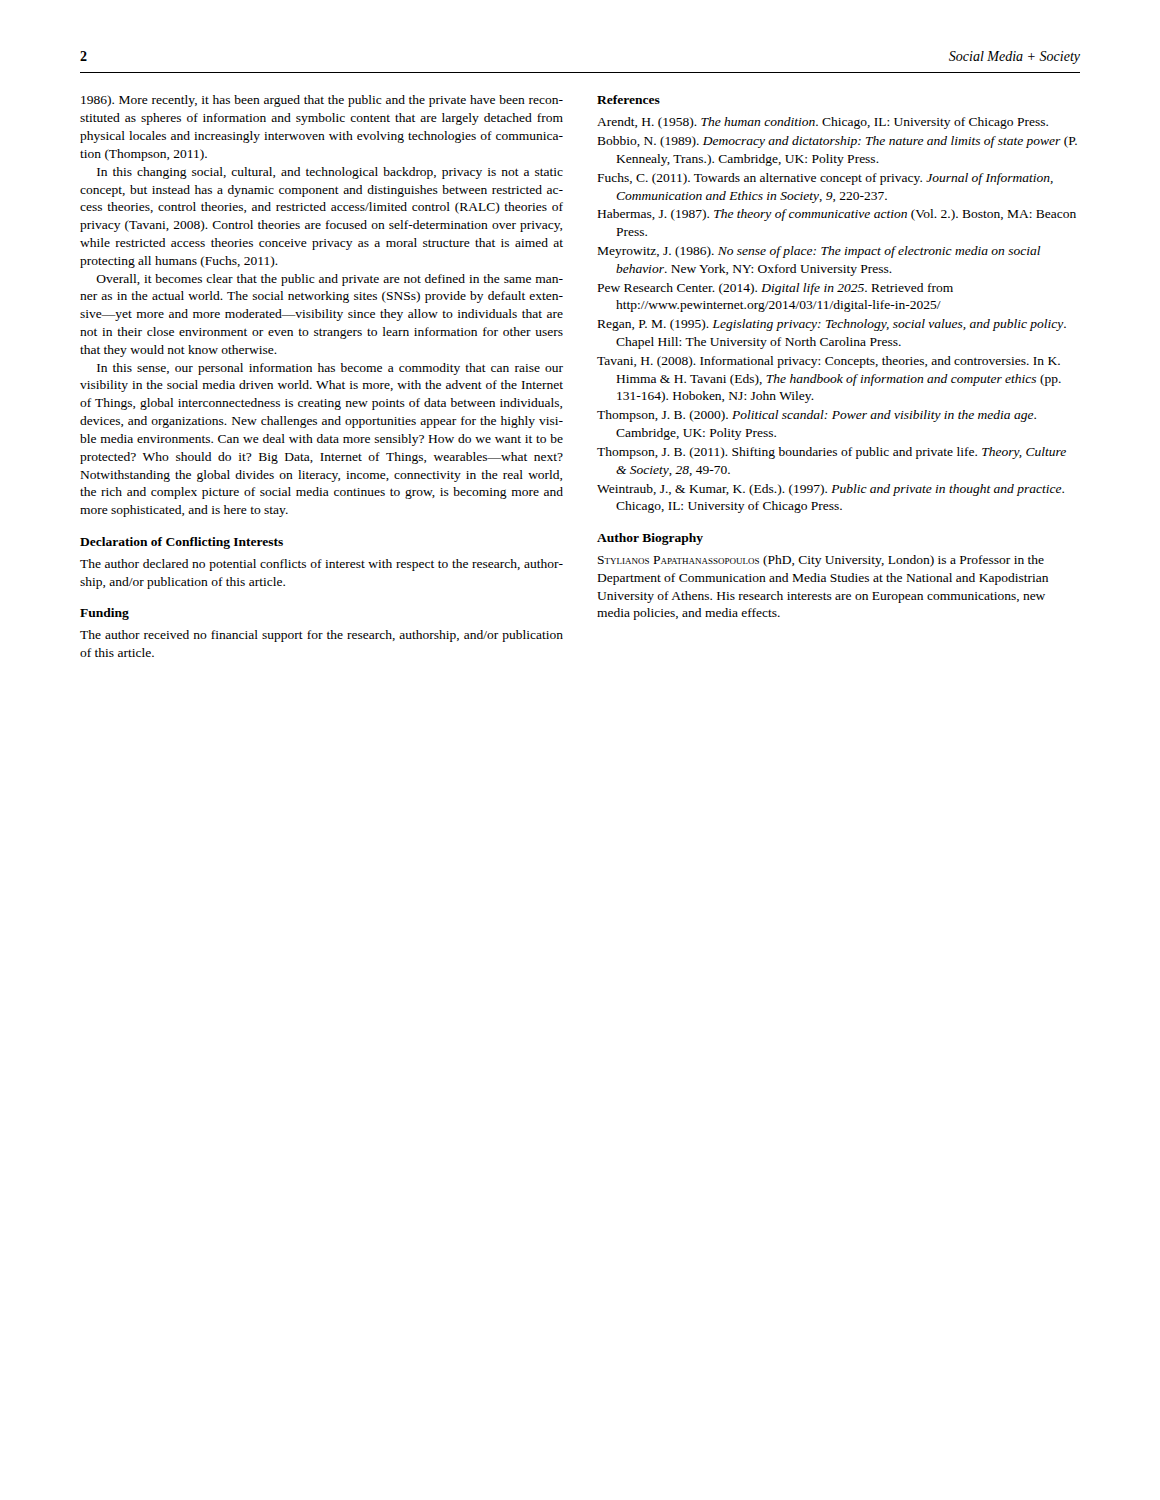2 Social Media + Society
1986). More recently, it has been argued that the public and the private have been reconstituted as spheres of information and symbolic content that are largely detached from physical locales and increasingly interwoven with evolving technologies of communication (Thompson, 2011).
In this changing social, cultural, and technological backdrop, privacy is not a static concept, but instead has a dynamic component and distinguishes between restricted access theories, control theories, and restricted access/limited control (RALC) theories of privacy (Tavani, 2008). Control theories are focused on self-determination over privacy, while restricted access theories conceive privacy as a moral structure that is aimed at protecting all humans (Fuchs, 2011).
Overall, it becomes clear that the public and private are not defined in the same manner as in the actual world. The social networking sites (SNSs) provide by default extensive—yet more and more moderated—visibility since they allow to individuals that are not in their close environment or even to strangers to learn information for other users that they would not know otherwise.
In this sense, our personal information has become a commodity that can raise our visibility in the social media driven world. What is more, with the advent of the Internet of Things, global interconnectedness is creating new points of data between individuals, devices, and organizations. New challenges and opportunities appear for the highly visible media environments. Can we deal with data more sensibly? How do we want it to be protected? Who should do it? Big Data, Internet of Things, wearables—what next? Notwithstanding the global divides on literacy, income, connectivity in the real world, the rich and complex picture of social media continues to grow, is becoming more and more sophisticated, and is here to stay.
Declaration of Conflicting Interests
The author declared no potential conflicts of interest with respect to the research, authorship, and/or publication of this article.
Funding
The author received no financial support for the research, authorship, and/or publication of this article.
References
Arendt, H. (1958). The human condition. Chicago, IL: University of Chicago Press.
Bobbio, N. (1989). Democracy and dictatorship: The nature and limits of state power (P. Kennealy, Trans.). Cambridge, UK: Polity Press.
Fuchs, C. (2011). Towards an alternative concept of privacy. Journal of Information, Communication and Ethics in Society, 9, 220-237.
Habermas, J. (1987). The theory of communicative action (Vol. 2.). Boston, MA: Beacon Press.
Meyrowitz, J. (1986). No sense of place: The impact of electronic media on social behavior. New York, NY: Oxford University Press.
Pew Research Center. (2014). Digital life in 2025. Retrieved from http://www.pewinternet.org/2014/03/11/digital-life-in-2025/
Regan, P. M. (1995). Legislating privacy: Technology, social values, and public policy. Chapel Hill: The University of North Carolina Press.
Tavani, H. (2008). Informational privacy: Concepts, theories, and controversies. In K. Himma & H. Tavani (Eds), The handbook of information and computer ethics (pp. 131-164). Hoboken, NJ: John Wiley.
Thompson, J. B. (2000). Political scandal: Power and visibility in the media age. Cambridge, UK: Polity Press.
Thompson, J. B. (2011). Shifting boundaries of public and private life. Theory, Culture & Society, 28, 49-70.
Weintraub, J., & Kumar, K. (Eds.). (1997). Public and private in thought and practice. Chicago, IL: University of Chicago Press.
Author Biography
Stylianos Papathanassopoulos (PhD, City University, London) is a Professor in the Department of Communication and Media Studies at the National and Kapodistrian University of Athens. His research interests are on European communications, new media policies, and media effects.